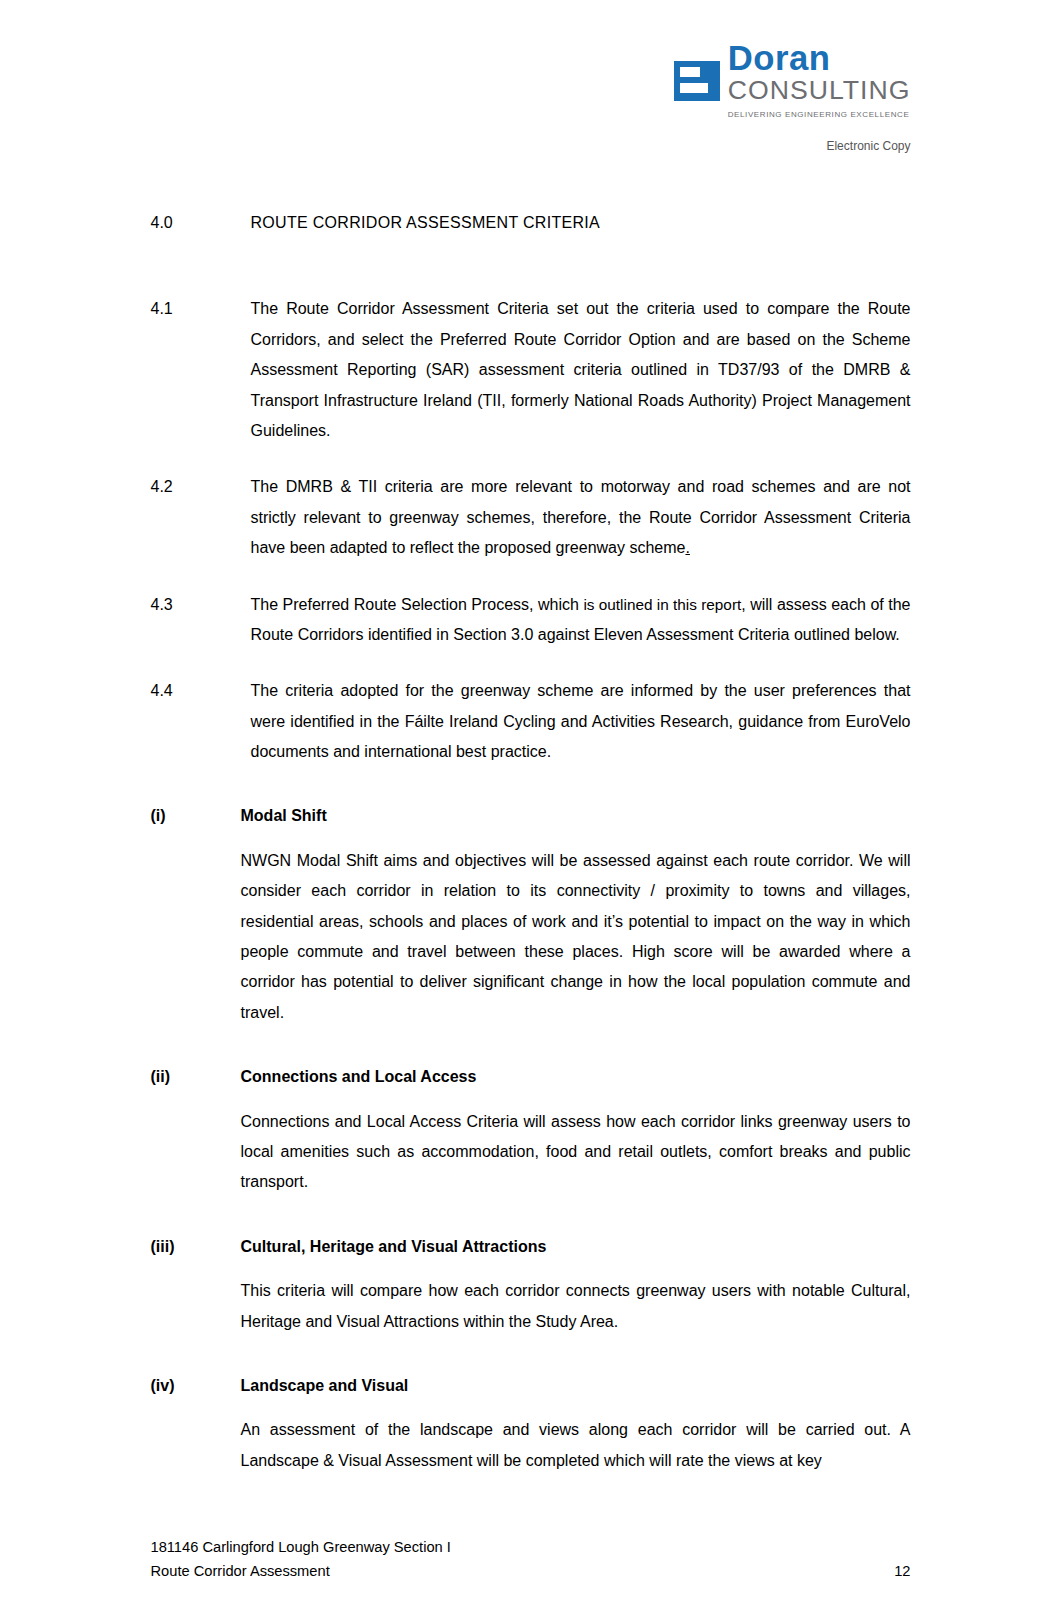Doran
CONSULTING
DELIVERING ENGINEERING EXCELLENCE
Electronic Copy
4.0
Route Corridor Assessment Criteria
4.1
The Route Corridor Assessment Criteria set out the criteria used to compare the Route Corridors, and select the Preferred Route Corridor Option and are based on the Scheme Assessment Reporting (SAR) assessment criteria outlined in TD37/93 of the DMRB & Transport Infrastructure Ireland (TII, formerly National Roads Authority) Project Management Guidelines.
4.2
The DMRB & TII criteria are more relevant to motorway and road schemes and are not strictly relevant to greenway schemes, therefore, the Route Corridor Assessment Criteria have been adapted to reflect the proposed greenway scheme.
4.3
The Preferred Route Selection Process, which is outlined in this report, will assess each of the Route Corridors identified in Section 3.0 against Eleven Assessment Criteria outlined below.
4.4
The criteria adopted for the greenway scheme are informed by the user preferences that were identified in the Fáilte Ireland Cycling and Activities Research, guidance from EuroVelo documents and international best practice.
(i)
Modal Shift
NWGN Modal Shift aims and objectives will be assessed against each route corridor. We will consider each corridor in relation to its connectivity / proximity to towns and villages, residential areas, schools and places of work and it’s potential to impact on the way in which people commute and travel between these places. High score will be awarded where a corridor has potential to deliver significant change in how the local population commute and travel.
(ii)
Connections and Local Access
Connections and Local Access Criteria will assess how each corridor links greenway users to local amenities such as accommodation, food and retail outlets, comfort breaks and public transport.
(iii)
Cultural, Heritage and Visual Attractions
This criteria will compare how each corridor connects greenway users with notable Cultural, Heritage and Visual Attractions within the Study Area.
(iv)
Landscape and Visual
An assessment of the landscape and views along each corridor will be carried out. A Landscape & Visual Assessment will be completed which will rate the views at key
181146 Carlingford Lough Greenway Section I
Route Corridor Assessment 12